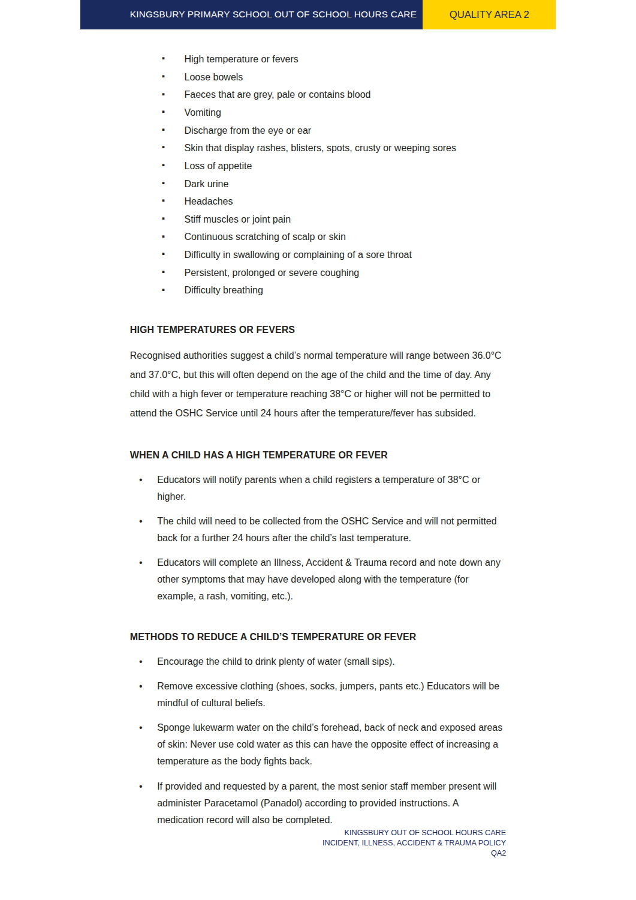KINGSBURY PRIMARY SCHOOL OUT OF SCHOOL HOURS CARE
QUALITY AREA 2
High temperature or fevers
Loose bowels
Faeces that are grey, pale or contains blood
Vomiting
Discharge from the eye or ear
Skin that display rashes, blisters, spots, crusty or weeping sores
Loss of appetite
Dark urine
Headaches
Stiff muscles or joint pain
Continuous scratching of scalp or skin
Difficulty in swallowing or complaining of a sore throat
Persistent, prolonged or severe coughing
Difficulty breathing
HIGH TEMPERATURES OR FEVERS
Recognised authorities suggest a child’s normal temperature will range between 36.0°C and 37.0°C, but this will often depend on the age of the child and the time of day. Any child with a high fever or temperature reaching 38°C or higher will not be permitted to attend the OSHC Service until 24 hours after the temperature/fever has subsided.
WHEN A CHILD HAS A HIGH TEMPERATURE OR FEVER
Educators will notify parents when a child registers a temperature of 38°C or higher.
The child will need to be collected from the OSHC Service and will not permitted back for a further 24 hours after the child’s last temperature.
Educators will complete an Illness, Accident & Trauma record and note down any other symptoms that may have developed along with the temperature (for example, a rash, vomiting, etc.).
METHODS TO REDUCE A CHILD’S TEMPERATURE OR FEVER
Encourage the child to drink plenty of water (small sips).
Remove excessive clothing (shoes, socks, jumpers, pants etc.) Educators will be mindful of cultural beliefs.
Sponge lukewarm water on the child’s forehead, back of neck and exposed areas of skin: Never use cold water as this can have the opposite effect of increasing a temperature as the body fights back.
If provided and requested by a parent, the most senior staff member present will administer Paracetamol (Panadol) according to provided instructions. A medication record will also be completed.
KINGSBURY OUT OF SCHOOL HOURS CARE
INCIDENT, ILLNESS, ACCIDENT & TRAUMA POLICY
QA2